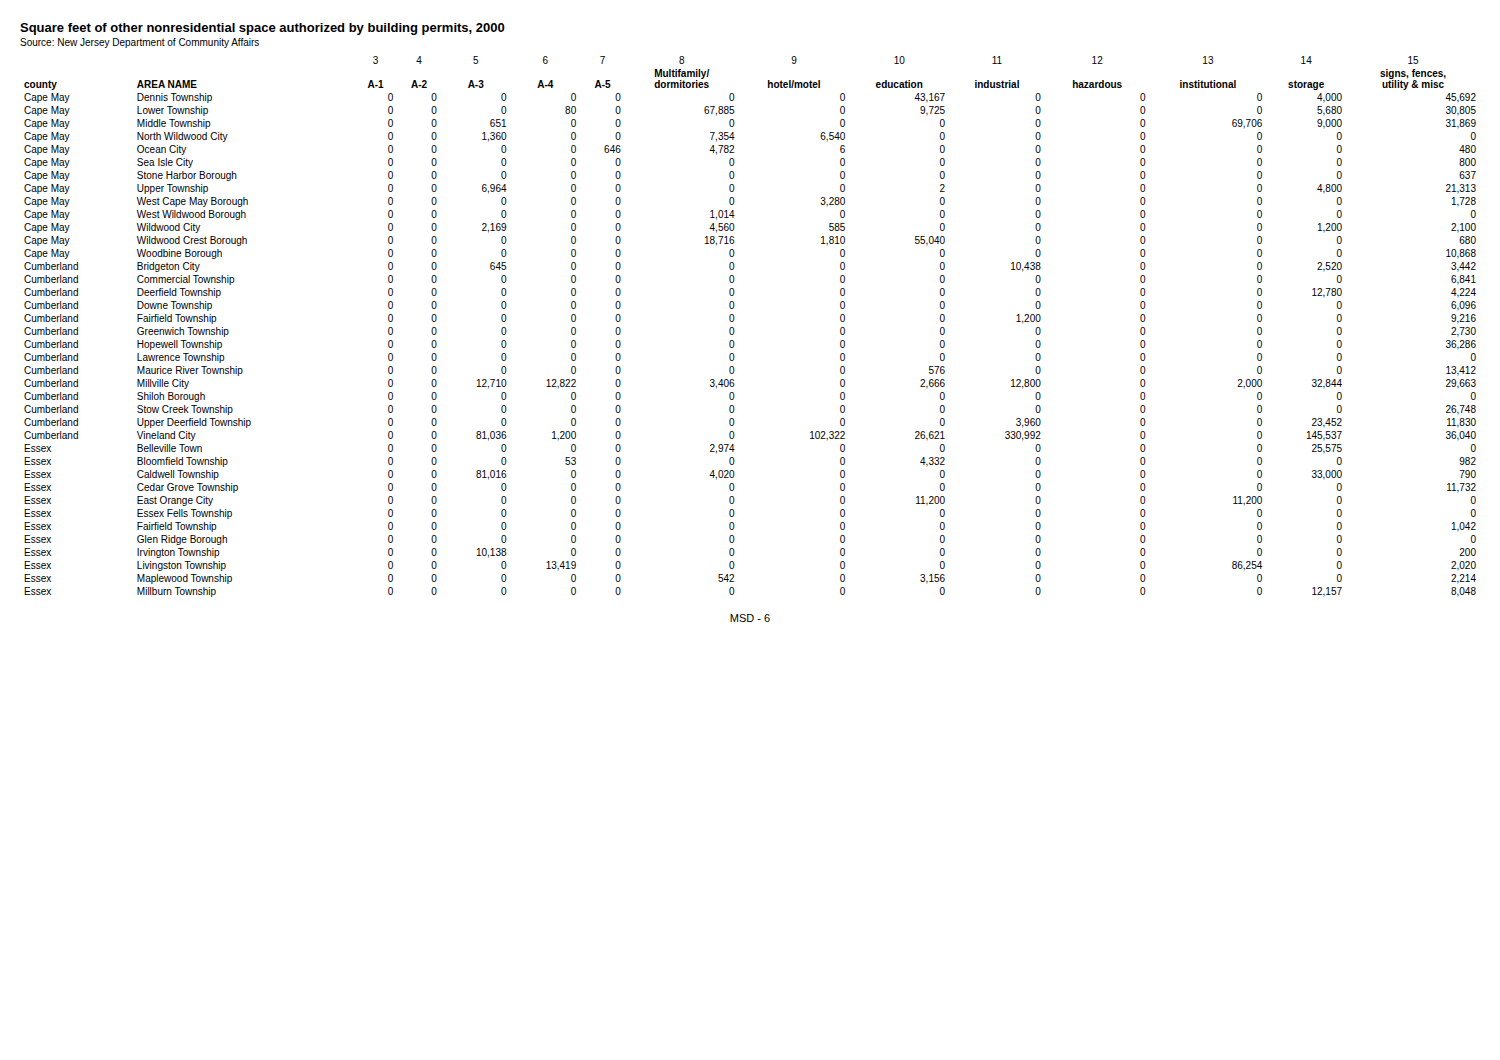Square feet of other nonresidential space authorized by building permits, 2000
Source: New Jersey Department of Community Affairs
| | | 3 | 4 | 5 | 6 | 7 | 8 | 9 | 10 | 11 | 12 | 13 | 14 | 15 |
| --- | --- | --- | --- | --- | --- | --- | --- | --- | --- | --- | --- | --- | --- | --- |
| county | AREA NAME | A-1 | A-2 | A-3 | A-4 | A-5 | Multifamily/ dormitories | hotel/motel | education | industrial | hazardous | institutional | storage | signs, fences, utility & misc |
| Cape May | Dennis Township | 0 | 0 | 0 | 0 | 0 | 0 | 0 | 43,167 | 0 | 0 | 0 | 4,000 | 45,692 |
| Cape May | Lower Township | 0 | 0 | 0 | 80 | 0 | 67,885 | 0 | 9,725 | 0 | 0 | 0 | 5,680 | 30,805 |
| Cape May | Middle Township | 0 | 0 | 651 | 0 | 0 | 0 | 0 | 0 | 0 | 0 | 69,706 | 9,000 | 31,869 |
| Cape May | North Wildwood City | 0 | 0 | 1,360 | 0 | 0 | 7,354 | 6,540 | 0 | 0 | 0 | 0 | 0 | 0 |
| Cape May | Ocean City | 0 | 0 | 0 | 0 | 646 | 4,782 | 6 | 0 | 0 | 0 | 0 | 0 | 480 |
| Cape May | Sea Isle City | 0 | 0 | 0 | 0 | 0 | 0 | 0 | 0 | 0 | 0 | 0 | 0 | 800 |
| Cape May | Stone Harbor Borough | 0 | 0 | 0 | 0 | 0 | 0 | 0 | 0 | 0 | 0 | 0 | 0 | 637 |
| Cape May | Upper Township | 0 | 0 | 6,964 | 0 | 0 | 0 | 0 | 2 | 0 | 0 | 0 | 4,800 | 21,313 |
| Cape May | West Cape May Borough | 0 | 0 | 0 | 0 | 0 | 0 | 3,280 | 0 | 0 | 0 | 0 | 0 | 1,728 |
| Cape May | West Wildwood Borough | 0 | 0 | 0 | 0 | 0 | 1,014 | 0 | 0 | 0 | 0 | 0 | 0 | 0 |
| Cape May | Wildwood City | 0 | 0 | 2,169 | 0 | 0 | 4,560 | 585 | 0 | 0 | 0 | 0 | 1,200 | 2,100 |
| Cape May | Wildwood Crest Borough | 0 | 0 | 0 | 0 | 0 | 18,716 | 1,810 | 55,040 | 0 | 0 | 0 | 0 | 680 |
| Cape May | Woodbine Borough | 0 | 0 | 0 | 0 | 0 | 0 | 0 | 0 | 0 | 0 | 0 | 0 | 10,868 |
| Cumberland | Bridgeton City | 0 | 0 | 645 | 0 | 0 | 0 | 0 | 0 | 10,438 | 0 | 0 | 2,520 | 3,442 |
| Cumberland | Commercial Township | 0 | 0 | 0 | 0 | 0 | 0 | 0 | 0 | 0 | 0 | 0 | 0 | 6,841 |
| Cumberland | Deerfield Township | 0 | 0 | 0 | 0 | 0 | 0 | 0 | 0 | 0 | 0 | 0 | 12,780 | 4,224 |
| Cumberland | Downe Township | 0 | 0 | 0 | 0 | 0 | 0 | 0 | 0 | 0 | 0 | 0 | 0 | 6,096 |
| Cumberland | Fairfield Township | 0 | 0 | 0 | 0 | 0 | 0 | 0 | 0 | 1,200 | 0 | 0 | 0 | 9,216 |
| Cumberland | Greenwich Township | 0 | 0 | 0 | 0 | 0 | 0 | 0 | 0 | 0 | 0 | 0 | 0 | 2,730 |
| Cumberland | Hopewell Township | 0 | 0 | 0 | 0 | 0 | 0 | 0 | 0 | 0 | 0 | 0 | 0 | 36,286 |
| Cumberland | Lawrence Township | 0 | 0 | 0 | 0 | 0 | 0 | 0 | 0 | 0 | 0 | 0 | 0 | 0 |
| Cumberland | Maurice River Township | 0 | 0 | 0 | 0 | 0 | 0 | 0 | 576 | 0 | 0 | 0 | 0 | 13,412 |
| Cumberland | Millville City | 0 | 0 | 12,710 | 12,822 | 0 | 3,406 | 0 | 2,666 | 12,800 | 0 | 2,000 | 32,844 | 29,663 |
| Cumberland | Shiloh Borough | 0 | 0 | 0 | 0 | 0 | 0 | 0 | 0 | 0 | 0 | 0 | 0 | 0 |
| Cumberland | Stow Creek Township | 0 | 0 | 0 | 0 | 0 | 0 | 0 | 0 | 0 | 0 | 0 | 0 | 26,748 |
| Cumberland | Upper Deerfield Township | 0 | 0 | 0 | 0 | 0 | 0 | 0 | 0 | 3,960 | 0 | 0 | 23,452 | 11,830 |
| Cumberland | Vineland City | 0 | 0 | 81,036 | 1,200 | 0 | 0 | 102,322 | 26,621 | 330,992 | 0 | 0 | 145,537 | 36,040 |
| Essex | Belleville Town | 0 | 0 | 0 | 0 | 0 | 2,974 | 0 | 0 | 0 | 0 | 0 | 25,575 | 0 |
| Essex | Bloomfield Township | 0 | 0 | 0 | 53 | 0 | 0 | 0 | 4,332 | 0 | 0 | 0 | 0 | 982 |
| Essex | Caldwell Township | 0 | 0 | 81,016 | 0 | 0 | 4,020 | 0 | 0 | 0 | 0 | 0 | 33,000 | 790 |
| Essex | Cedar Grove Township | 0 | 0 | 0 | 0 | 0 | 0 | 0 | 0 | 0 | 0 | 0 | 0 | 11,732 |
| Essex | East Orange City | 0 | 0 | 0 | 0 | 0 | 0 | 0 | 11,200 | 0 | 0 | 11,200 | 0 | 0 |
| Essex | Essex Fells Township | 0 | 0 | 0 | 0 | 0 | 0 | 0 | 0 | 0 | 0 | 0 | 0 | 0 |
| Essex | Fairfield Township | 0 | 0 | 0 | 0 | 0 | 0 | 0 | 0 | 0 | 0 | 0 | 0 | 1,042 |
| Essex | Glen Ridge Borough | 0 | 0 | 0 | 0 | 0 | 0 | 0 | 0 | 0 | 0 | 0 | 0 | 0 |
| Essex | Irvington Township | 0 | 0 | 10,138 | 0 | 0 | 0 | 0 | 0 | 0 | 0 | 0 | 0 | 200 |
| Essex | Livingston Township | 0 | 0 | 0 | 13,419 | 0 | 0 | 0 | 0 | 0 | 0 | 86,254 | 0 | 2,020 |
| Essex | Maplewood Township | 0 | 0 | 0 | 0 | 0 | 542 | 0 | 3,156 | 0 | 0 | 0 | 0 | 2,214 |
| Essex | Millburn Township | 0 | 0 | 0 | 0 | 0 | 0 | 0 | 0 | 0 | 0 | 0 | 12,157 | 8,048 |
MSD - 6